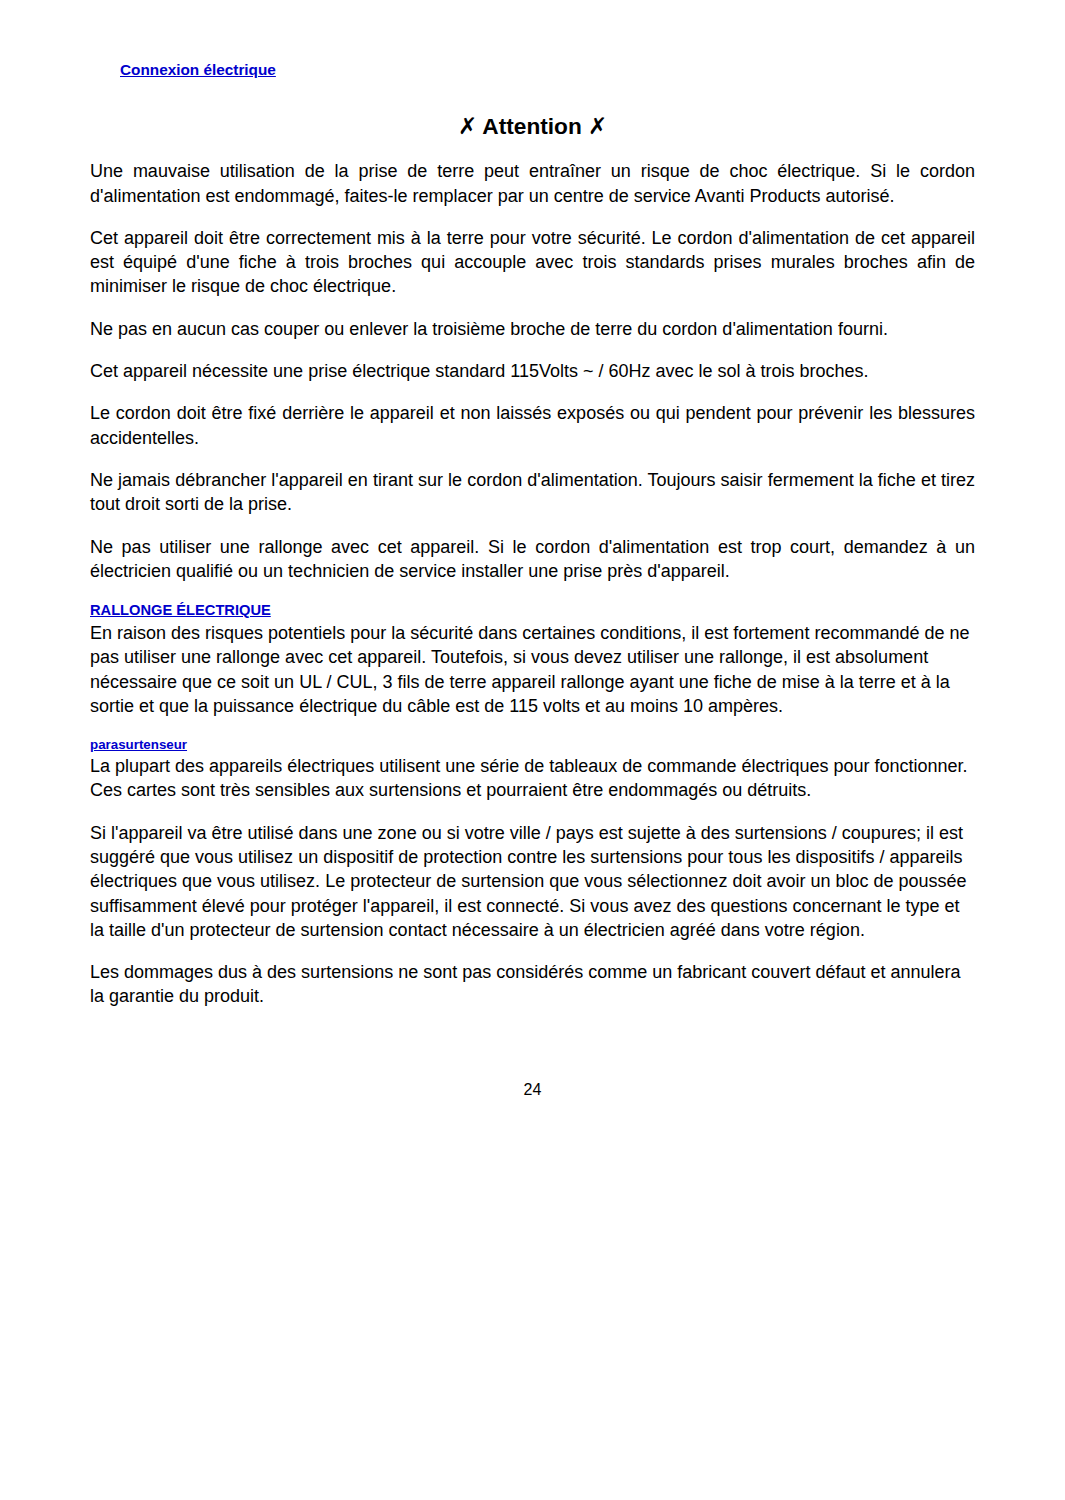Connexion électrique
✗ Attention ✗
Une mauvaise utilisation de la prise de terre peut entraîner un risque de choc électrique. Si le cordon d'alimentation est endommagé, faites-le remplacer par un centre de service Avanti Products autorisé.
Cet appareil doit être correctement mis à la terre pour votre sécurité. Le cordon d'alimentation de cet appareil est équipé d'une fiche à trois broches qui accouple avec trois standards prises murales broches afin de minimiser le risque de choc électrique.
Ne pas en aucun cas couper ou enlever la troisième broche de terre du cordon d'alimentation fourni.
Cet appareil nécessite une prise électrique standard 115Volts ~ / 60Hz avec le sol à trois broches.
Le cordon doit être fixé derrière le appareil et non laissés exposés ou qui pendent pour prévenir les blessures accidentelles.
Ne jamais débrancher l'appareil en tirant sur le cordon d'alimentation. Toujours saisir fermement la fiche et tirez tout droit sorti de la prise.
Ne pas utiliser une rallonge avec cet appareil. Si le cordon d'alimentation est trop court, demandez à un électricien qualifié ou un technicien de service installer une prise près d'appareil.
RALLONGE ÉLECTRIQUE
En raison des risques potentiels pour la sécurité dans certaines conditions, il est fortement recommandé de ne pas utiliser une rallonge avec cet appareil. Toutefois, si vous devez utiliser une rallonge, il est absolument nécessaire que ce soit un UL / CUL, 3 fils de terre appareil rallonge ayant une fiche de mise à la terre et à la sortie et que la puissance électrique du câble est de 115 volts et au moins 10 ampères.
parasurtenseur
La plupart des appareils électriques utilisent une série de tableaux de commande électriques pour fonctionner. Ces cartes sont très sensibles aux surtensions et pourraient être endommagés ou détruits.
Si l'appareil va être utilisé dans une zone ou si votre ville / pays est sujette à des surtensions / coupures; il est suggéré que vous utilisez un dispositif de protection contre les surtensions pour tous les dispositifs / appareils électriques que vous utilisez. Le protecteur de surtension que vous sélectionnez doit avoir un bloc de poussée suffisamment élevé pour protéger l'appareil, il est connecté. Si vous avez des questions concernant le type et la taille d'un protecteur de surtension contact nécessaire à un électricien agréé dans votre région.
Les dommages dus à des surtensions ne sont pas considérés comme un fabricant couvert défaut et annulera la garantie du produit.
24